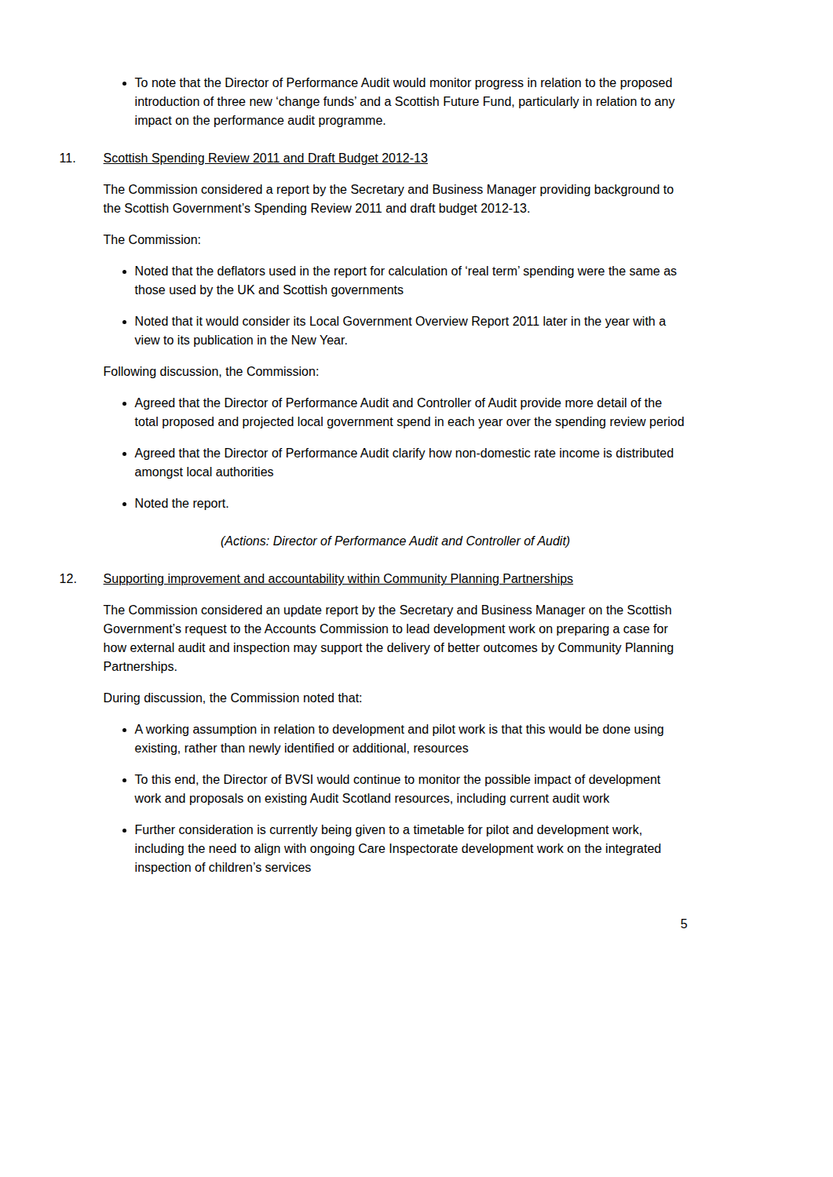To note that the Director of Performance Audit would monitor progress in relation to the proposed introduction of three new ‘change funds’ and a Scottish Future Fund, particularly in relation to any impact on the performance audit programme.
11.
Scottish Spending Review 2011 and Draft Budget 2012-13
The Commission considered a report by the Secretary and Business Manager providing background to the Scottish Government’s Spending Review 2011 and draft budget 2012-13.
The Commission:
Noted that the deflators used in the report for calculation of ‘real term’ spending were the same as those used by the UK and Scottish governments
Noted that it would consider its Local Government Overview Report 2011 later in the year with a view to its publication in the New Year.
Following discussion, the Commission:
Agreed that the Director of Performance Audit and Controller of Audit provide more detail of the total proposed and projected local government spend in each year over the spending review period
Agreed that the Director of Performance Audit clarify how non-domestic rate income is distributed amongst local authorities
Noted the report.
(Actions: Director of Performance Audit and Controller of Audit)
12.
Supporting improvement and accountability within Community Planning Partnerships
The Commission considered an update report by the Secretary and Business Manager on the Scottish Government’s request to the Accounts Commission to lead development work on preparing a case for how external audit and inspection may support the delivery of better outcomes by Community Planning Partnerships.
During discussion, the Commission noted that:
A working assumption in relation to development and pilot work is that this would be done using existing, rather than newly identified or additional, resources
To this end, the Director of BVSI would continue to monitor the possible impact of development work and proposals on existing Audit Scotland resources, including current audit work
Further consideration is currently being given to a timetable for pilot and development work, including the need to align with ongoing Care Inspectorate development work on the integrated inspection of children’s services
5